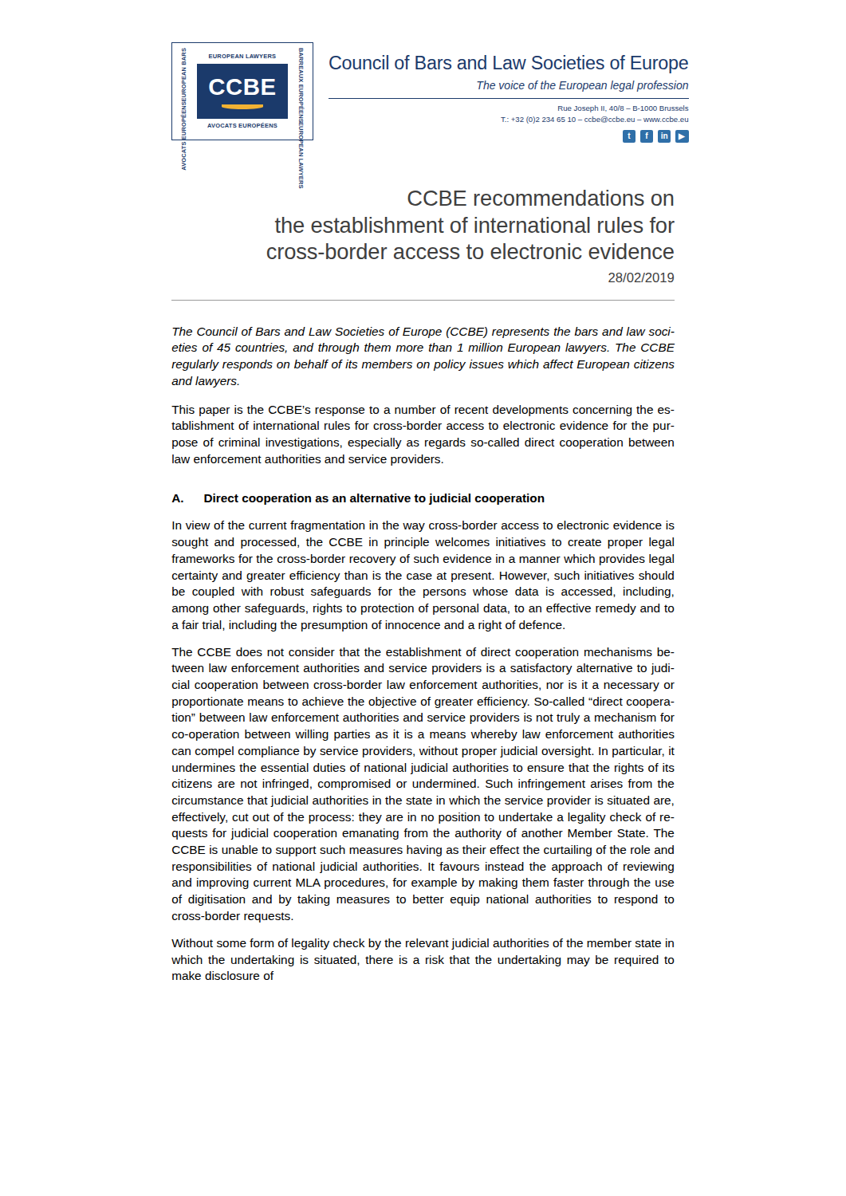European Bars Avocats Européens
European Lawyers
CCBE
Avocats Européens
Barreaux Européens European Lawyers
Council of Bars and Law Societies of Europe
The voice of the European legal profession
Rue Joseph II, 40/8 – B-1000 Brussels
T.: +32 (0)2 234 65 10 – ccbe@ccbe.eu – www.ccbe.eu
CCBE recommendations on
the establishment of international rules for
cross-border access to electronic evidence
28/02/2019
The Council of Bars and Law Societies of Europe (CCBE) represents the bars and law societies of 45 countries, and through them more than 1 million European lawyers. The CCBE regularly responds on behalf of its members on policy issues which affect European citizens and lawyers.
This paper is the CCBE’s response to a number of recent developments concerning the establishment of international rules for cross-border access to electronic evidence for the purpose of criminal investigations, especially as regards so-called direct cooperation between law enforcement authorities and service providers.
A. Direct cooperation as an alternative to judicial cooperation
In view of the current fragmentation in the way cross-border access to electronic evidence is sought and processed, the CCBE in principle welcomes initiatives to create proper legal frameworks for the cross-border recovery of such evidence in a manner which provides legal certainty and greater efficiency than is the case at present. However, such initiatives should be coupled with robust safeguards for the persons whose data is accessed, including, among other safeguards, rights to protection of personal data, to an effective remedy and to a fair trial, including the presumption of innocence and a right of defence.
The CCBE does not consider that the establishment of direct cooperation mechanisms between law enforcement authorities and service providers is a satisfactory alternative to judicial cooperation between cross-border law enforcement authorities, nor is it a necessary or proportionate means to achieve the objective of greater efficiency. So-called “direct cooperation” between law enforcement authorities and service providers is not truly a mechanism for co-operation between willing parties as it is a means whereby law enforcement authorities can compel compliance by service providers, without proper judicial oversight. In particular, it undermines the essential duties of national judicial authorities to ensure that the rights of its citizens are not infringed, compromised or undermined. Such infringement arises from the circumstance that judicial authorities in the state in which the service provider is situated are, effectively, cut out of the process: they are in no position to undertake a legality check of requests for judicial cooperation emanating from the authority of another Member State. The CCBE is unable to support such measures having as their effect the curtailing of the role and responsibilities of national judicial authorities. It favours instead the approach of reviewing and improving current MLA procedures, for example by making them faster through the use of digitisation and by taking measures to better equip national authorities to respond to cross-border requests.
Without some form of legality check by the relevant judicial authorities of the member state in which the undertaking is situated, there is a risk that the undertaking may be required to make disclosure of